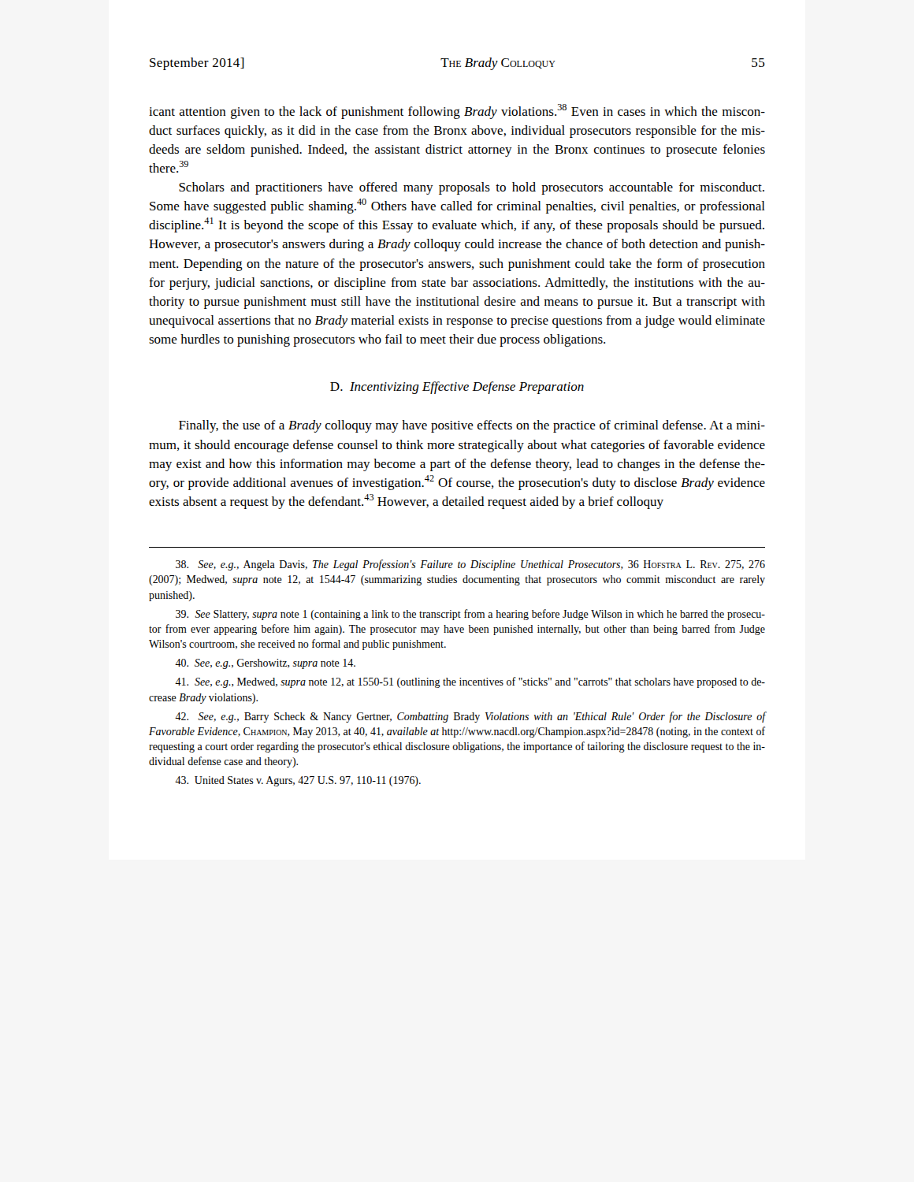September 2014] The Brady Colloquy 55
icant attention given to the lack of punishment following Brady violations.38 Even in cases in which the misconduct surfaces quickly, as it did in the case from the Bronx above, individual prosecutors responsible for the misdeeds are seldom punished. Indeed, the assistant district attorney in the Bronx continues to prosecute felonies there.39
Scholars and practitioners have offered many proposals to hold prosecutors accountable for misconduct. Some have suggested public shaming.40 Others have called for criminal penalties, civil penalties, or professional discipline.41 It is beyond the scope of this Essay to evaluate which, if any, of these proposals should be pursued. However, a prosecutor's answers during a Brady colloquy could increase the chance of both detection and punishment. Depending on the nature of the prosecutor's answers, such punishment could take the form of prosecution for perjury, judicial sanctions, or discipline from state bar associations. Admittedly, the institutions with the authority to pursue punishment must still have the institutional desire and means to pursue it. But a transcript with unequivocal assertions that no Brady material exists in response to precise questions from a judge would eliminate some hurdles to punishing prosecutors who fail to meet their due process obligations.
D. Incentivizing Effective Defense Preparation
Finally, the use of a Brady colloquy may have positive effects on the practice of criminal defense. At a minimum, it should encourage defense counsel to think more strategically about what categories of favorable evidence may exist and how this information may become a part of the defense theory, lead to changes in the defense theory, or provide additional avenues of investigation.42 Of course, the prosecution's duty to disclose Brady evidence exists absent a request by the defendant.43 However, a detailed request aided by a brief colloquy
38. See, e.g., Angela Davis, The Legal Profession's Failure to Discipline Unethical Prosecutors, 36 Hofstra L. Rev. 275, 276 (2007); Medwed, supra note 12, at 1544-47 (summarizing studies documenting that prosecutors who commit misconduct are rarely punished).
39. See Slattery, supra note 1 (containing a link to the transcript from a hearing before Judge Wilson in which he barred the prosecutor from ever appearing before him again). The prosecutor may have been punished internally, but other than being barred from Judge Wilson's courtroom, she received no formal and public punishment.
40. See, e.g., Gershowitz, supra note 14.
41. See, e.g., Medwed, supra note 12, at 1550-51 (outlining the incentives of "sticks" and "carrots" that scholars have proposed to decrease Brady violations).
42. See, e.g., Barry Scheck & Nancy Gertner, Combatting Brady Violations with an 'Ethical Rule' Order for the Disclosure of Favorable Evidence, Champion, May 2013, at 40, 41, available at http://www.nacdl.org/Champion.aspx?id=28478 (noting, in the context of requesting a court order regarding the prosecutor's ethical disclosure obligations, the importance of tailoring the disclosure request to the individual defense case and theory).
43. United States v. Agurs, 427 U.S. 97, 110-11 (1976).